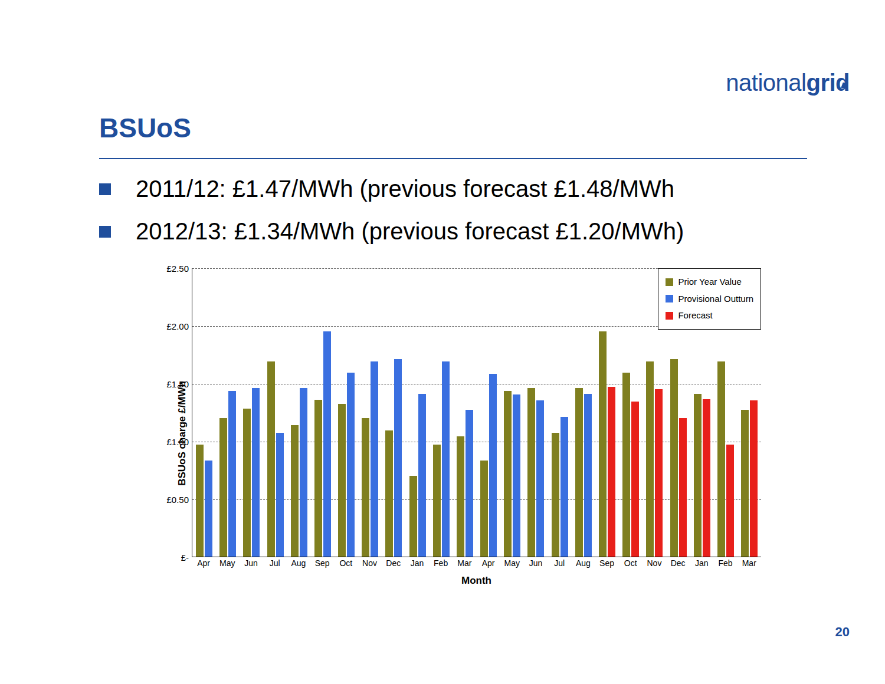nationalgrid
BSUoS
2011/12: £1.47/MWh (previous forecast £1.48/MWh
2012/13: £1.34/MWh (previous forecast £1.20/MWh)
BSUoS charge £/MWh
£2.50 £2.00 £1.50 £1.00 £0.50 £-
Apr
May
Jun
Jul
Aug
Sep
Oct
Nov
Dec
Jan
Feb
Mar
Apr
May
Jun
Jul
Aug
Sep
Oct
Nov
Dec
Jan
Feb
Mar
Month
Prior Year Value
Provisional Outturn
Forecast
20